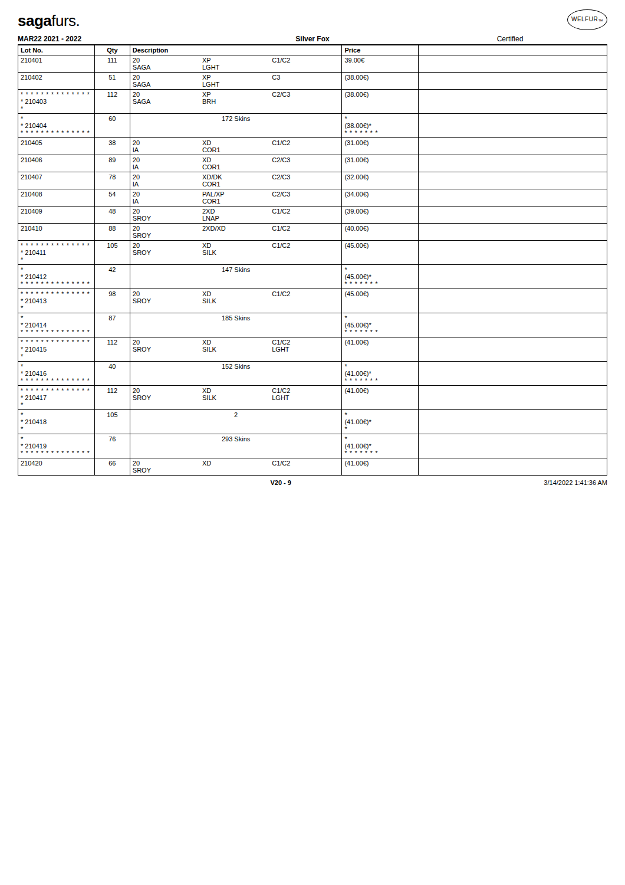saga furs.
WELFUR™
MAR22 2021 - 2022
Silver Fox
Certified
| Lot No. | Qty | Description | Price | |
| --- | --- | --- | --- | --- |
| 210401 | 111 | 20 XP C1/C2 SAGA LGHT | 39.00€ | |
| 210402 | 51 | 20 XP C3 SAGA LGHT | (38.00€) | |
| * * * * * * * * * * * * * * * 210403 * | 112 | 20 XP C2/C3 SAGA BRH | (38.00€) | |
| * * 210404 * * * * * * * * * * * * * * | 60 | 172 Skins | * (38.00€)* * * * * * * * | |
| 210405 | 38 | 20 XD C1/C2 IA COR1 | (31.00€) | |
| 210406 | 89 | 20 XD C2/C3 IA COR1 | (31.00€) | |
| 210407 | 78 | 20 XD/DK C2/C3 IA COR1 | (32.00€) | |
| 210408 | 54 | 20 PAL/XP C2/C3 IA COR1 | (34.00€) | |
| 210409 | 48 | 20 2XD C1/C2 SROY LNAP | (39.00€) | |
| 210410 | 88 | 20 2XD/XD C1/C2 SROY | (40.00€) | |
| * * * * * * * * * * * * * * * 210411 * | 105 | 20 XD C1/C2 SROY SILK | (45.00€) | |
| * * 210412 * * * * * * * * * * * * * * | 42 | 147 Skins | * (45.00€)* * * * * * * * | |
| * * * * * * * * * * * * * * * 210413 * | 98 | 20 XD C1/C2 SROY SILK | (45.00€) | |
| * * 210414 * * * * * * * * * * * * * * | 87 | 185 Skins | * (45.00€)* * * * * * * * | |
| * * * * * * * * * * * * * * * 210415 * | 112 | 20 XD C1/C2 SROY SILK LGHT | (41.00€) | |
| * * 210416 * * * * * * * * * * * * * * | 40 | 152 Skins | * (41.00€)* * * * * * * * | |
| * * * * * * * * * * * * * * * 210417 * | 112 | 20 XD C1/C2 SROY SILK LGHT | (41.00€) | |
| * * 210418 * | 105 | 2 | * (41.00€)* * | |
| * * 210419 * * * * * * * * * * * * * * | 76 | 293 Skins | * (41.00€)* * * * * * * * | |
| 210420 | 66 | 20 XD C1/C2 SROY | (41.00€) | |
V20 - 9
3/14/2022 1:41:36 AM